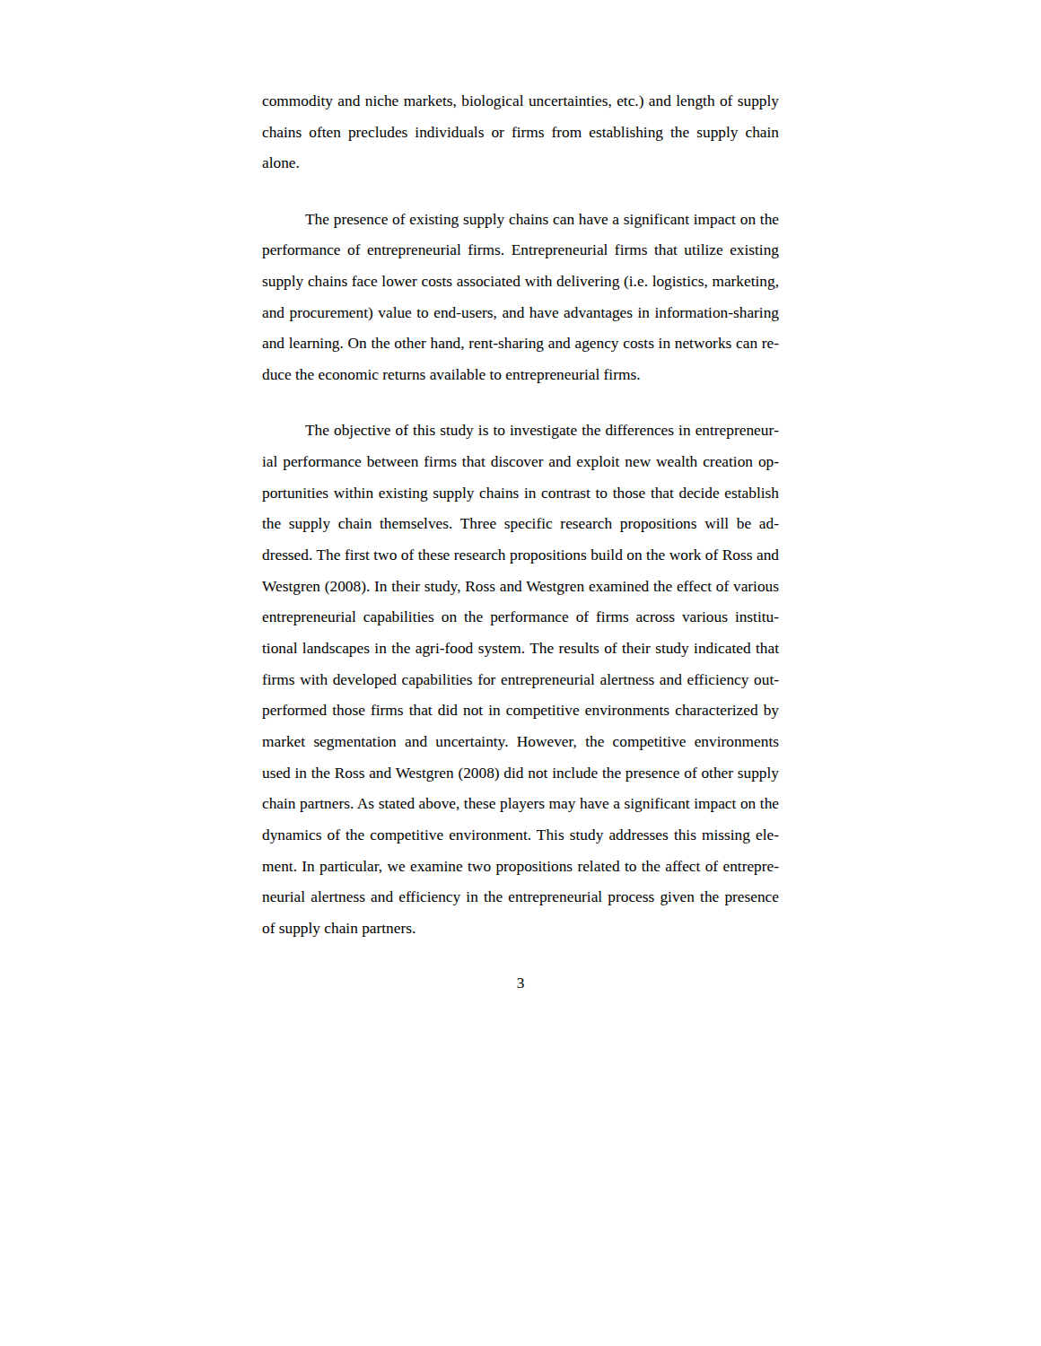commodity and niche markets, biological uncertainties, etc.) and length of supply chains often precludes individuals or firms from establishing the supply chain alone.
The presence of existing supply chains can have a significant impact on the performance of entrepreneurial firms. Entrepreneurial firms that utilize existing supply chains face lower costs associated with delivering (i.e. logistics, marketing, and procurement) value to end-users, and have advantages in information-sharing and learning. On the other hand, rent-sharing and agency costs in networks can reduce the economic returns available to entrepreneurial firms.
The objective of this study is to investigate the differences in entrepreneurial performance between firms that discover and exploit new wealth creation opportunities within existing supply chains in contrast to those that decide establish the supply chain themselves. Three specific research propositions will be addressed. The first two of these research propositions build on the work of Ross and Westgren (2008). In their study, Ross and Westgren examined the effect of various entrepreneurial capabilities on the performance of firms across various institutional landscapes in the agri-food system. The results of their study indicated that firms with developed capabilities for entrepreneurial alertness and efficiency outperformed those firms that did not in competitive environments characterized by market segmentation and uncertainty. However, the competitive environments used in the Ross and Westgren (2008) did not include the presence of other supply chain partners. As stated above, these players may have a significant impact on the dynamics of the competitive environment. This study addresses this missing element. In particular, we examine two propositions related to the affect of entrepreneurial alertness and efficiency in the entrepreneurial process given the presence of supply chain partners.
3